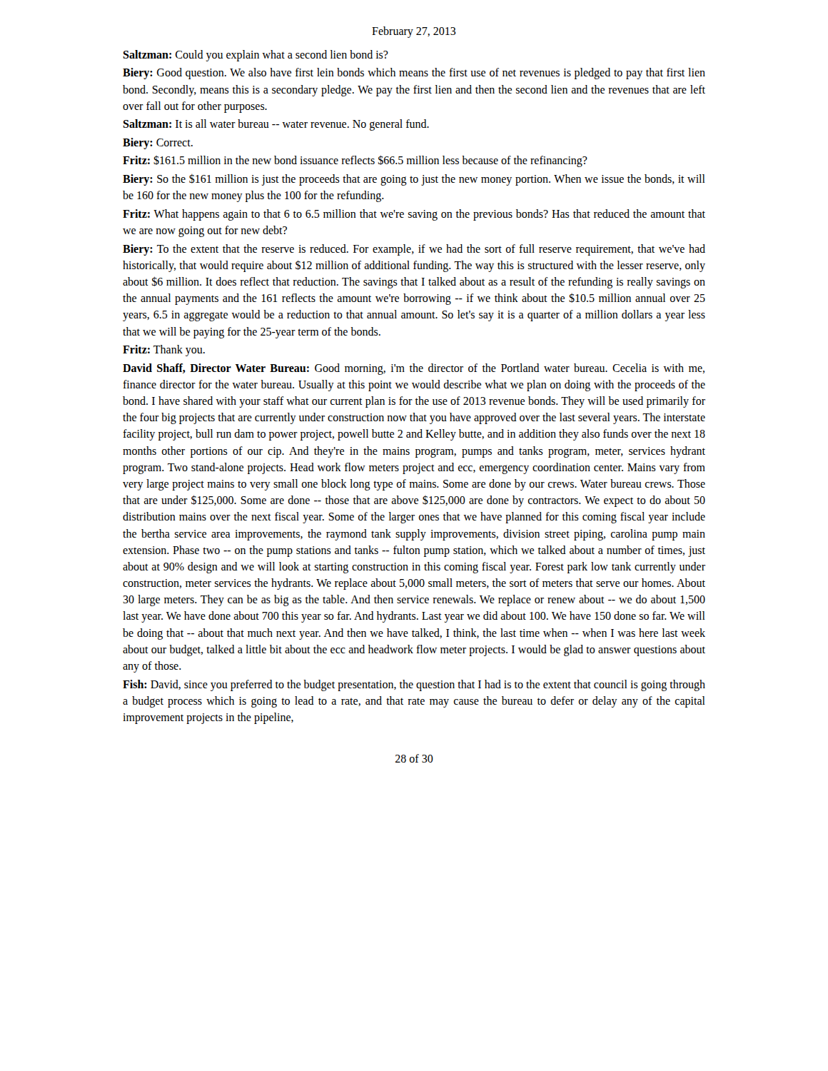February 27, 2013
Saltzman: Could you explain what a second lien bond is?
Biery: Good question. We also have first lein bonds which means the first use of net revenues is pledged to pay that first lien bond. Secondly, means this is a secondary pledge. We pay the first lien and then the second lien and the revenues that are left over fall out for other purposes.
Saltzman: It is all water bureau -- water revenue. No general fund.
Biery: Correct.
Fritz: $161.5 million in the new bond issuance reflects $66.5 million less because of the refinancing?
Biery: So the $161 million is just the proceeds that are going to just the new money portion. When we issue the bonds, it will be 160 for the new money plus the 100 for the refunding.
Fritz: What happens again to that 6 to 6.5 million that we're saving on the previous bonds? Has that reduced the amount that we are now going out for new debt?
Biery: To the extent that the reserve is reduced. For example, if we had the sort of full reserve requirement, that we've had historically, that would require about $12 million of additional funding. The way this is structured with the lesser reserve, only about $6 million. It does reflect that reduction. The savings that I talked about as a result of the refunding is really savings on the annual payments and the 161 reflects the amount we're borrowing -- if we think about the $10.5 million annual over 25 years, 6.5 in aggregate would be a reduction to that annual amount. So let's say it is a quarter of a million dollars a year less that we will be paying for the 25-year term of the bonds.
Fritz: Thank you.
David Shaff, Director Water Bureau: Good morning, i'm the director of the Portland water bureau. Cecelia is with me, finance director for the water bureau. Usually at this point we would describe what we plan on doing with the proceeds of the bond. I have shared with your staff what our current plan is for the use of 2013 revenue bonds. They will be used primarily for the four big projects that are currently under construction now that you have approved over the last several years. The interstate facility project, bull run dam to power project, powell butte 2 and Kelley butte, and in addition they also funds over the next 18 months other portions of our cip. And they're in the mains program, pumps and tanks program, meter, services hydrant program. Two stand-alone projects. Head work flow meters project and ecc, emergency coordination center. Mains vary from very large project mains to very small one block long type of mains. Some are done by our crews. Water bureau crews. Those that are under $125,000. Some are done -- those that are above $125,000 are done by contractors. We expect to do about 50 distribution mains over the next fiscal year. Some of the larger ones that we have planned for this coming fiscal year include the bertha service area improvements, the raymond tank supply improvements, division street piping, carolina pump main extension. Phase two -- on the pump stations and tanks -- fulton pump station, which we talked about a number of times, just about at 90% design and we will look at starting construction in this coming fiscal year. Forest park low tank currently under construction, meter services the hydrants. We replace about 5,000 small meters, the sort of meters that serve our homes. About 30 large meters. They can be as big as the table. And then service renewals. We replace or renew about -- we do about 1,500 last year. We have done about 700 this year so far. And hydrants. Last year we did about 100. We have 150 done so far. We will be doing that -- about that much next year. And then we have talked, I think, the last time when -- when I was here last week about our budget, talked a little bit about the ecc and headwork flow meter projects. I would be glad to answer questions about any of those.
Fish: David, since you preferred to the budget presentation, the question that I had is to the extent that council is going through a budget process which is going to lead to a rate, and that rate may cause the bureau to defer or delay any of the capital improvement projects in the pipeline,
28 of 30